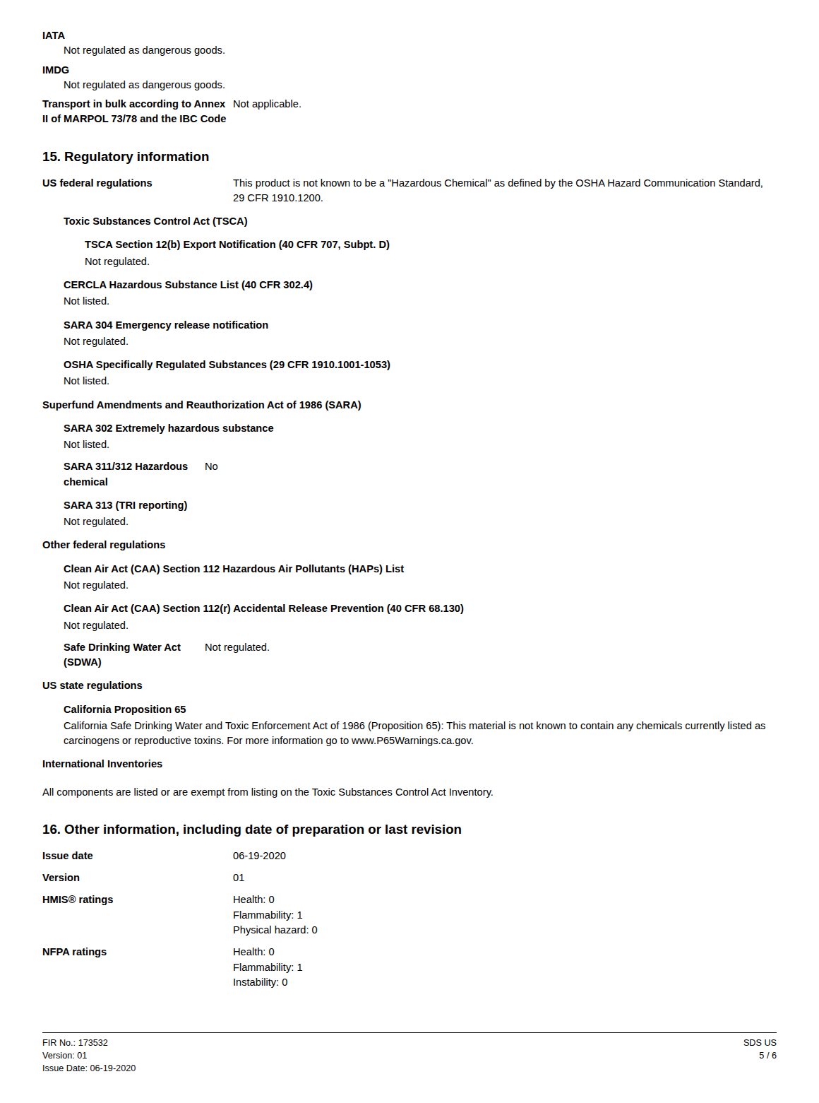IATA
Not regulated as dangerous goods.
IMDG
Not regulated as dangerous goods.
Transport in bulk according to Annex II of MARPOL 73/78 and the IBC Code
Not applicable.
15. Regulatory information
US federal regulations
This product is not known to be a "Hazardous Chemical" as defined by the OSHA Hazard Communication Standard, 29 CFR 1910.1200.
Toxic Substances Control Act (TSCA)
TSCA Section 12(b) Export Notification (40 CFR 707, Subpt. D)
Not regulated.
CERCLA Hazardous Substance List (40 CFR 302.4)
Not listed.
SARA 304 Emergency release notification
Not regulated.
OSHA Specifically Regulated Substances (29 CFR 1910.1001-1053)
Not listed.
Superfund Amendments and Reauthorization Act of 1986 (SARA)
SARA 302 Extremely hazardous substance
Not listed.
SARA 311/312 Hazardous chemical
No
SARA 313 (TRI reporting)
Not regulated.
Other federal regulations
Clean Air Act (CAA) Section 112 Hazardous Air Pollutants (HAPs) List
Not regulated.
Clean Air Act (CAA) Section 112(r) Accidental Release Prevention (40 CFR 68.130)
Not regulated.
Safe Drinking Water Act (SDWA)
Not regulated.
US state regulations
California Proposition 65
California Safe Drinking Water and Toxic Enforcement Act of 1986 (Proposition 65): This material is not known to contain any chemicals currently listed as carcinogens or reproductive toxins. For more information go to www.P65Warnings.ca.gov.
International Inventories
All components are listed or are exempt from listing on the Toxic Substances Control Act Inventory.
16. Other information, including date of preparation or last revision
Issue date
06-19-2020
Version
01
HMIS® ratings
Health: 0
Flammability: 1
Physical hazard: 0
NFPA ratings
Health: 0
Flammability: 1
Instability: 0
FIR No.: 173532
Version: 01
Issue Date: 06-19-2020
SDS US
5 / 6